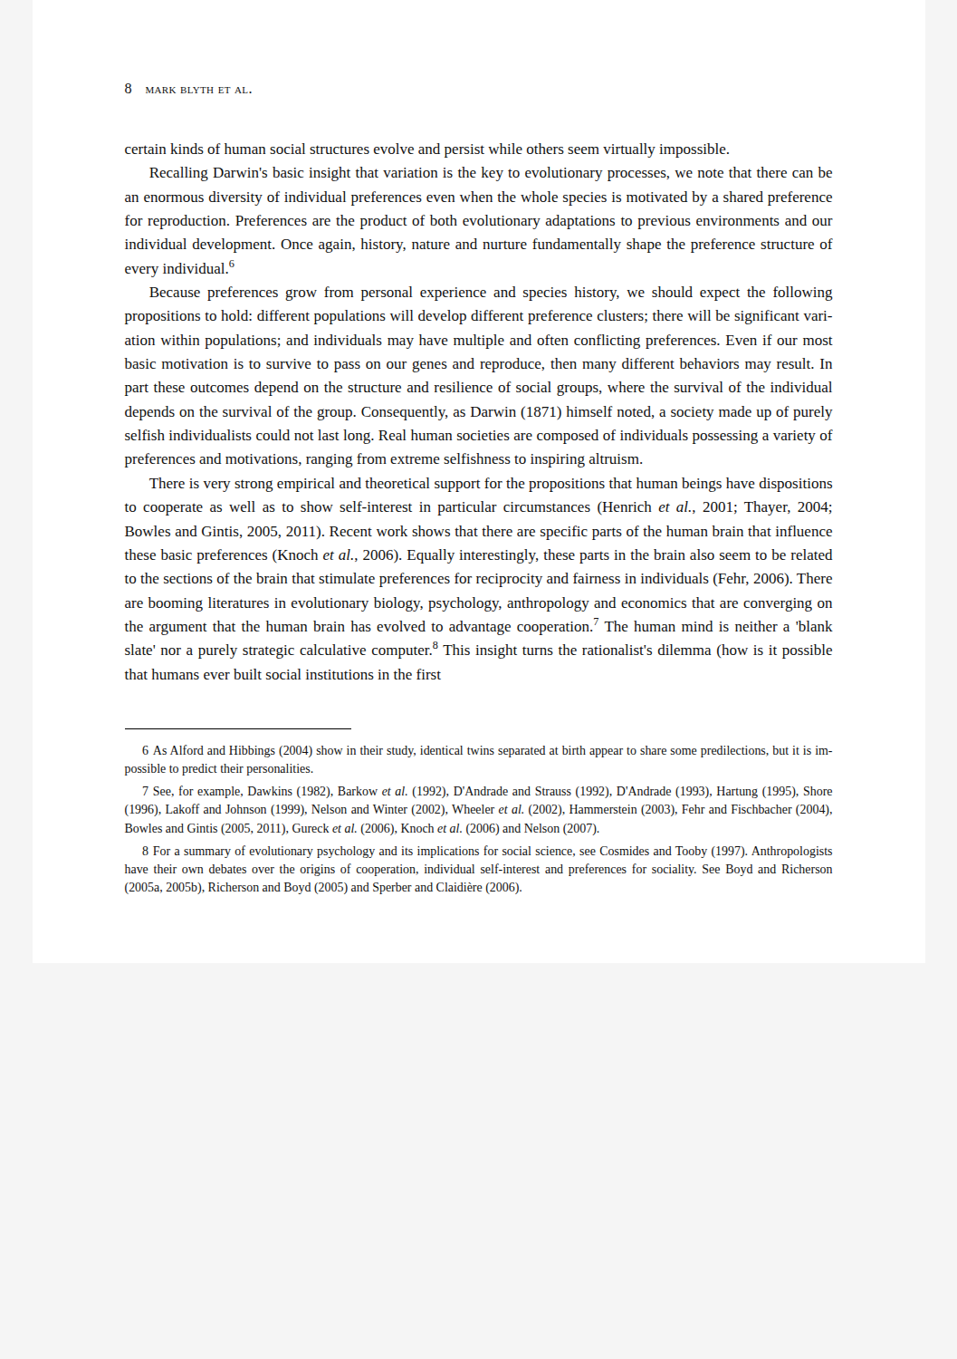8 mark blyth et al.
certain kinds of human social structures evolve and persist while others seem virtually impossible.
Recalling Darwin's basic insight that variation is the key to evolutionary processes, we note that there can be an enormous diversity of individual preferences even when the whole species is motivated by a shared preference for reproduction. Preferences are the product of both evolutionary adaptations to previous environments and our individual development. Once again, history, nature and nurture fundamentally shape the preference structure of every individual.6
Because preferences grow from personal experience and species history, we should expect the following propositions to hold: different populations will develop different preference clusters; there will be significant variation within populations; and individuals may have multiple and often conflicting preferences. Even if our most basic motivation is to survive to pass on our genes and reproduce, then many different behaviors may result. In part these outcomes depend on the structure and resilience of social groups, where the survival of the individual depends on the survival of the group. Consequently, as Darwin (1871) himself noted, a society made up of purely selfish individualists could not last long. Real human societies are composed of individuals possessing a variety of preferences and motivations, ranging from extreme selfishness to inspiring altruism.
There is very strong empirical and theoretical support for the propositions that human beings have dispositions to cooperate as well as to show self-interest in particular circumstances (Henrich et al., 2001; Thayer, 2004; Bowles and Gintis, 2005, 2011). Recent work shows that there are specific parts of the human brain that influence these basic preferences (Knoch et al., 2006). Equally interestingly, these parts in the brain also seem to be related to the sections of the brain that stimulate preferences for reciprocity and fairness in individuals (Fehr, 2006). There are booming literatures in evolutionary biology, psychology, anthropology and economics that are converging on the argument that the human brain has evolved to advantage cooperation.7 The human mind is neither a 'blank slate' nor a purely strategic calculative computer.8 This insight turns the rationalist's dilemma (how is it possible that humans ever built social institutions in the first
6 As Alford and Hibbings (2004) show in their study, identical twins separated at birth appear to share some predilections, but it is impossible to predict their personalities.
7 See, for example, Dawkins (1982), Barkow et al. (1992), D'Andrade and Strauss (1992), D'Andrade (1993), Hartung (1995), Shore (1996), Lakoff and Johnson (1999), Nelson and Winter (2002), Wheeler et al. (2002), Hammerstein (2003), Fehr and Fischbacher (2004), Bowles and Gintis (2005, 2011), Gureck et al. (2006), Knoch et al. (2006) and Nelson (2007).
8 For a summary of evolutionary psychology and its implications for social science, see Cosmides and Tooby (1997). Anthropologists have their own debates over the origins of cooperation, individual self-interest and preferences for sociality. See Boyd and Richerson (2005a, 2005b), Richerson and Boyd (2005) and Sperber and Claidière (2006).